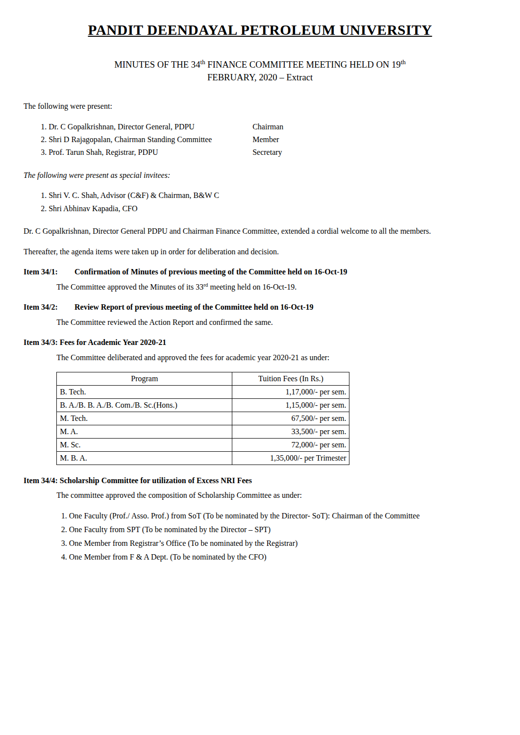PANDIT DEENDAYAL PETROLEUM UNIVERSITY
MINUTES OF THE 34th FINANCE COMMITTEE MEETING HELD ON 19th
FEBRUARY, 2020 – Extract
The following were present:
Dr. C Gopalkrishnan, Director General, PDPUChairman
Shri D Rajagopalan, Chairman Standing Committee Member
Prof. Tarun Shah, Registrar, PDPUSecretary
The following were present as special invitees:
Shri V. C. Shah, Advisor (C&F) & Chairman, B&W C
Shri Abhinav Kapadia, CFO
Dr. C Gopalkrishnan, Director General PDPU and Chairman Finance Committee, extended a cordial welcome to all the members.
Thereafter, the agenda items were taken up in order for deliberation and decision.
Item 34/1: Confirmation of Minutes of previous meeting of the Committee held on 16-Oct-19
The Committee approved the Minutes of its 33rd meeting held on 16-Oct-19.
Item 34/2: Review Report of previous meeting of the Committee held on 16-Oct-19
The Committee reviewed the Action Report and confirmed the same.
Item 34/3: Fees for Academic Year 2020-21
The Committee deliberated and approved the fees for academic year 2020-21 as under:
| Program | Tuition Fees (In Rs.) |
| --- | --- |
| B. Tech. | 1,17,000/- per sem. |
| B. A./B. B. A./B. Com./B. Sc.(Hons.) | 1,15,000/- per sem. |
| M. Tech. | 67,500/- per sem. |
| M. A. | 33,500/- per sem. |
| M. Sc. | 72,000/- per sem. |
| M. B. A. | 1,35,000/- per Trimester |
Item 34/4: Scholarship Committee for utilization of Excess NRI Fees
The committee approved the composition of Scholarship Committee as under:
One Faculty (Prof./ Asso. Prof.) from SoT (To be nominated by the Director- SoT): Chairman of the Committee
One Faculty from SPT (To be nominated by the Director – SPT)
One Member from Registrar’s Office (To be nominated by the Registrar)
One Member from F & A Dept. (To be nominated by the CFO)